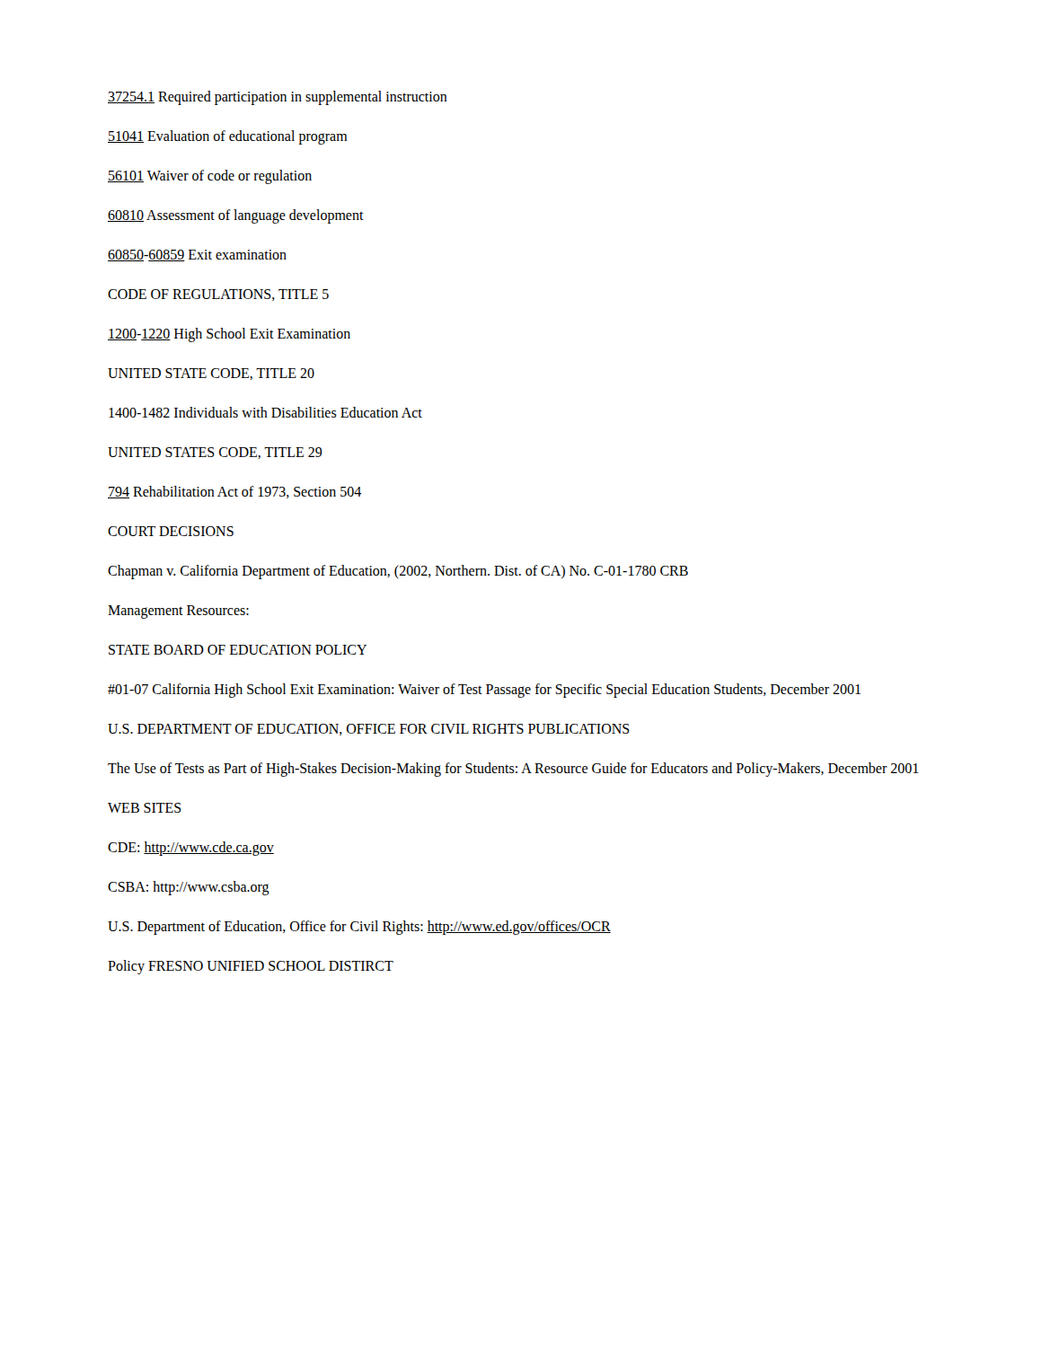37254.1 Required participation in supplemental instruction
51041 Evaluation of educational program
56101 Waiver of code or regulation
60810 Assessment of language development
60850-60859 Exit examination
CODE OF REGULATIONS, TITLE 5
1200-1220 High School Exit Examination
UNITED STATE CODE, TITLE 20
1400-1482 Individuals with Disabilities Education Act
UNITED STATES CODE, TITLE 29
794 Rehabilitation Act of 1973, Section 504
COURT DECISIONS
Chapman v. California Department of Education, (2002, Northern. Dist. of CA) No. C-01-1780 CRB
Management Resources:
STATE BOARD OF EDUCATION POLICY
#01-07 California High School Exit Examination: Waiver of Test Passage for Specific Special Education Students, December 2001
U.S. DEPARTMENT OF EDUCATION, OFFICE FOR CIVIL RIGHTS PUBLICATIONS
The Use of Tests as Part of High-Stakes Decision-Making for Students: A Resource Guide for Educators and Policy-Makers, December 2001
WEB SITES
CDE: http://www.cde.ca.gov
CSBA: http://www.csba.org
U.S. Department of Education, Office for Civil Rights: http://www.ed.gov/offices/OCR
Policy FRESNO UNIFIED SCHOOL DISTIRCT